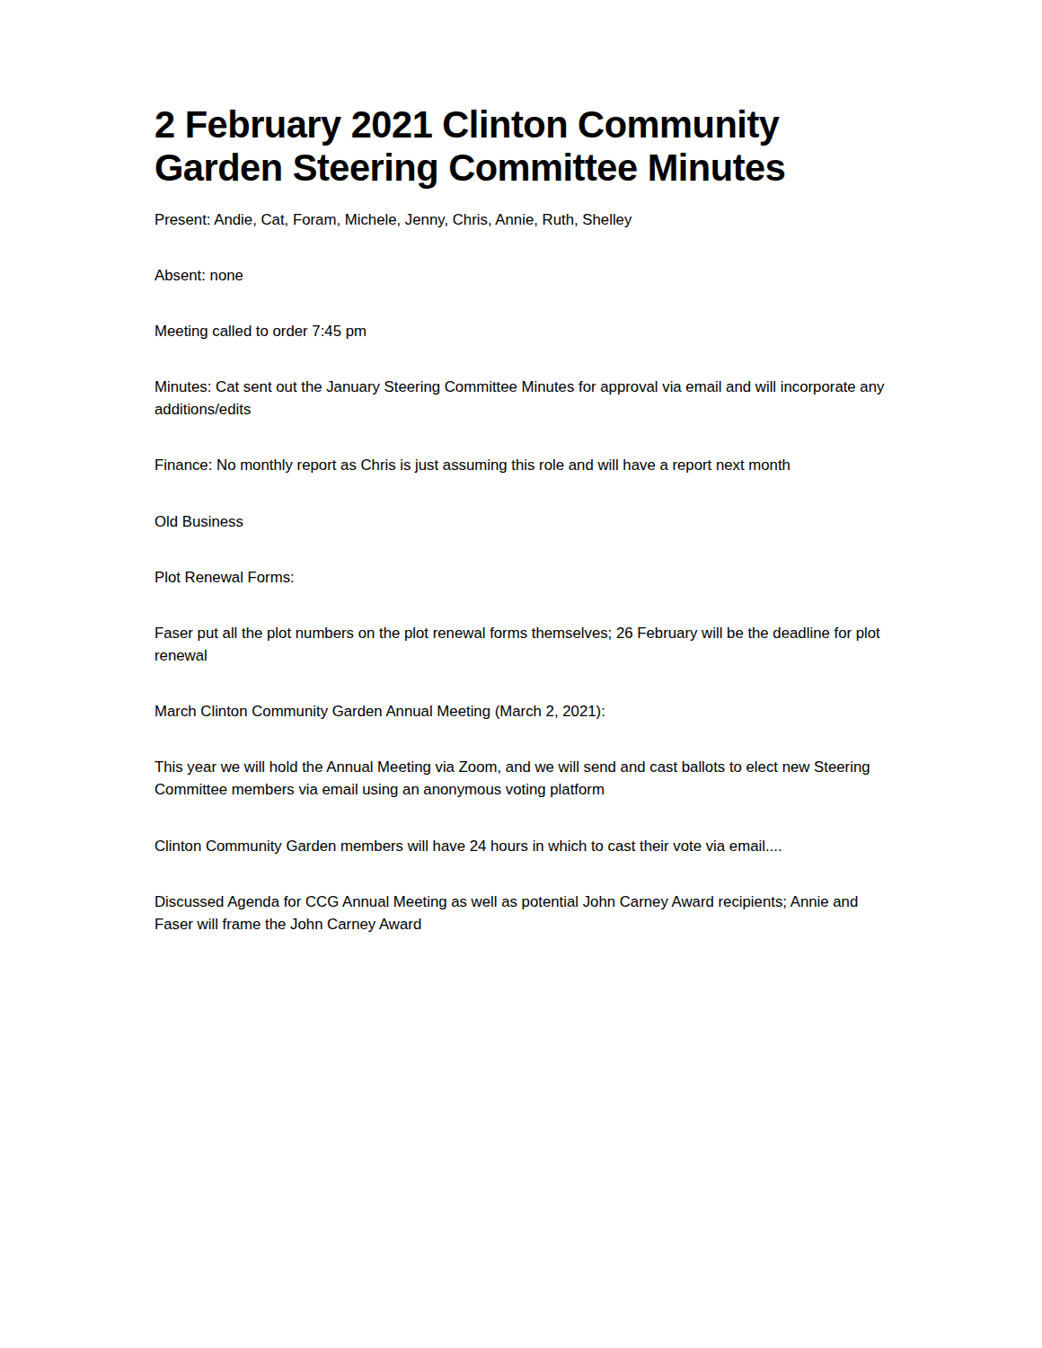2 February 2021 Clinton Community Garden Steering Committee Minutes
Present: Andie, Cat, Foram, Michele, Jenny, Chris, Annie, Ruth, Shelley
Absent: none
Meeting called to order 7:45 pm
Minutes: Cat sent out the January Steering Committee Minutes for approval via email and will incorporate any additions/edits
Finance: No monthly report as Chris is just assuming this role and will have a report next month
Old Business
Plot Renewal Forms:
Faser put all the plot numbers on the plot renewal forms themselves; 26 February will be the deadline for plot renewal
March Clinton Community Garden Annual Meeting (March 2, 2021):
This year we will hold the Annual Meeting via Zoom, and we will send and cast ballots to elect new Steering Committee members via email using an anonymous voting platform
Clinton Community Garden members will have 24 hours in which to cast their vote via email....
Discussed Agenda for CCG Annual Meeting as well as potential John Carney Award recipients; Annie and Faser will frame the John Carney Award